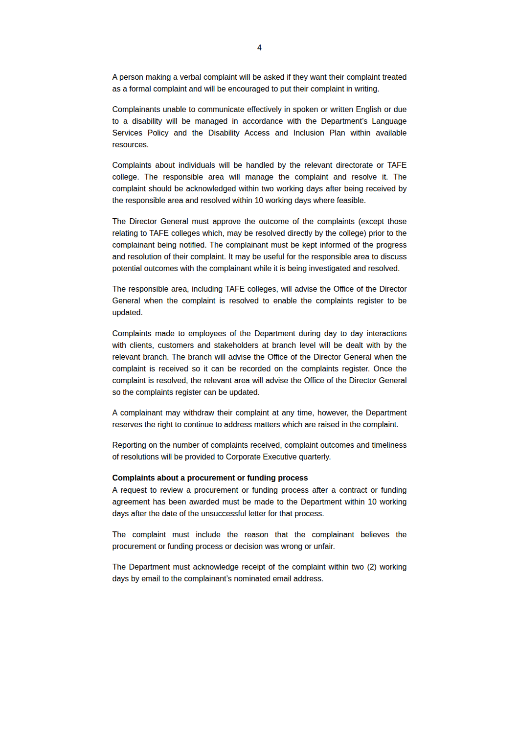4
A person making a verbal complaint will be asked if they want their complaint treated as a formal complaint and will be encouraged to put their complaint in writing.
Complainants unable to communicate effectively in spoken or written English or due to a disability will be managed in accordance with the Department’s Language Services Policy and the Disability Access and Inclusion Plan within available resources.
Complaints about individuals will be handled by the relevant directorate or TAFE college. The responsible area will manage the complaint and resolve it. The complaint should be acknowledged within two working days after being received by the responsible area and resolved within 10 working days where feasible.
The Director General must approve the outcome of the complaints (except those relating to TAFE colleges which, may be resolved directly by the college) prior to the complainant being notified. The complainant must be kept informed of the progress and resolution of their complaint. It may be useful for the responsible area to discuss potential outcomes with the complainant while it is being investigated and resolved.
The responsible area, including TAFE colleges, will advise the Office of the Director General when the complaint is resolved to enable the complaints register to be updated.
Complaints made to employees of the Department during day to day interactions with clients, customers and stakeholders at branch level will be dealt with by the relevant branch. The branch will advise the Office of the Director General when the complaint is received so it can be recorded on the complaints register. Once the complaint is resolved, the relevant area will advise the Office of the Director General so the complaints register can be updated.
A complainant may withdraw their complaint at any time, however, the Department reserves the right to continue to address matters which are raised in the complaint.
Reporting on the number of complaints received, complaint outcomes and timeliness of resolutions will be provided to Corporate Executive quarterly.
Complaints about a procurement or funding process
A request to review a procurement or funding process after a contract or funding agreement has been awarded must be made to the Department within 10 working days after the date of the unsuccessful letter for that process.
The complaint must include the reason that the complainant believes the procurement or funding process or decision was wrong or unfair.
The Department must acknowledge receipt of the complaint within two (2) working days by email to the complainant’s nominated email address.